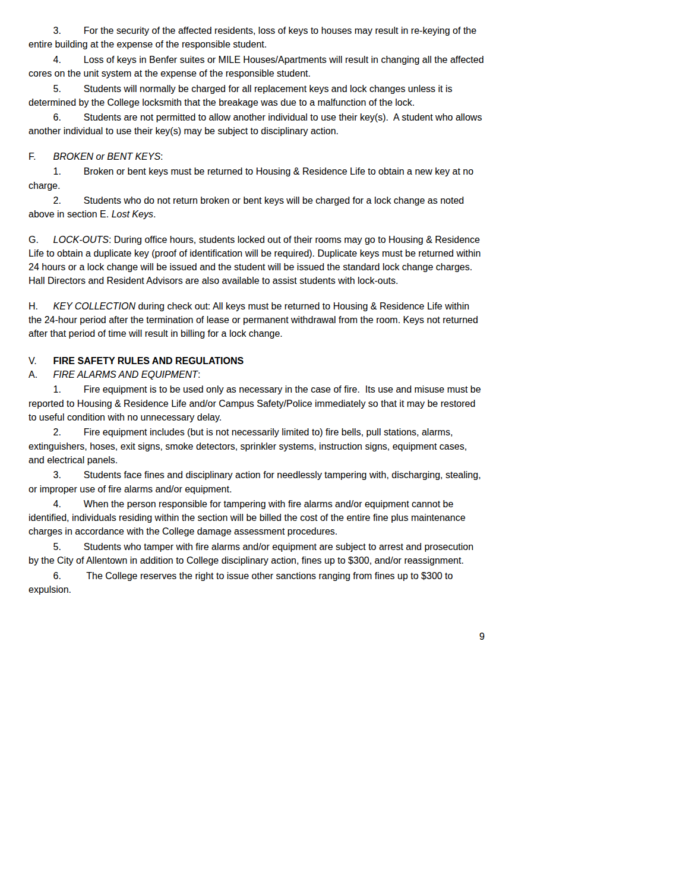3. For the security of the affected residents, loss of keys to houses may result in re‑keying of the entire building at the expense of the responsible student.
4. Loss of keys in Benfer suites or MILE Houses/Apartments will result in changing all the affected cores on the unit system at the expense of the responsible student.
5. Students will normally be charged for all replacement keys and lock changes unless it is determined by the College locksmith that the breakage was due to a malfunction of the lock.
6. Students are not permitted to allow another individual to use their key(s). A student who allows another individual to use their key(s) may be subject to disciplinary action.
F. BROKEN or BENT KEYS:
1. Broken or bent keys must be returned to Housing & Residence Life to obtain a new key at no charge.
2. Students who do not return broken or bent keys will be charged for a lock change as noted above in section E. Lost Keys.
G. LOCK‑OUTS: During office hours, students locked out of their rooms may go to Housing & Residence Life to obtain a duplicate key (proof of identification will be required). Duplicate keys must be returned within 24 hours or a lock change will be issued and the student will be issued the standard lock change charges. Hall Directors and Resident Advisors are also available to assist students with lock‑outs.
H. KEY COLLECTION during check out: All keys must be returned to Housing & Residence Life within the 24-hour period after the termination of lease or permanent withdrawal from the room. Keys not returned after that period of time will result in billing for a lock change.
V. FIRE SAFETY RULES AND REGULATIONS
A. FIRE ALARMS AND EQUIPMENT:
1. Fire equipment is to be used only as necessary in the case of fire. Its use and misuse must be reported to Housing & Residence Life and/or Campus Safety/Police immediately so that it may be restored to useful condition with no unnecessary delay.
2. Fire equipment includes (but is not necessarily limited to) fire bells, pull stations, alarms, extinguishers, hoses, exit signs, smoke detectors, sprinkler systems, instruction signs, equipment cases, and electrical panels.
3. Students face fines and disciplinary action for needlessly tampering with, discharging, stealing, or improper use of fire alarms and/or equipment.
4. When the person responsible for tampering with fire alarms and/or equipment cannot be identified, individuals residing within the section will be billed the cost of the entire fine plus maintenance charges in accordance with the College damage assessment procedures.
5. Students who tamper with fire alarms and/or equipment are subject to arrest and prosecution by the City of Allentown in addition to College disciplinary action, fines up to $300, and/or reassignment.
6. The College reserves the right to issue other sanctions ranging from fines up to $300 to expulsion.
9